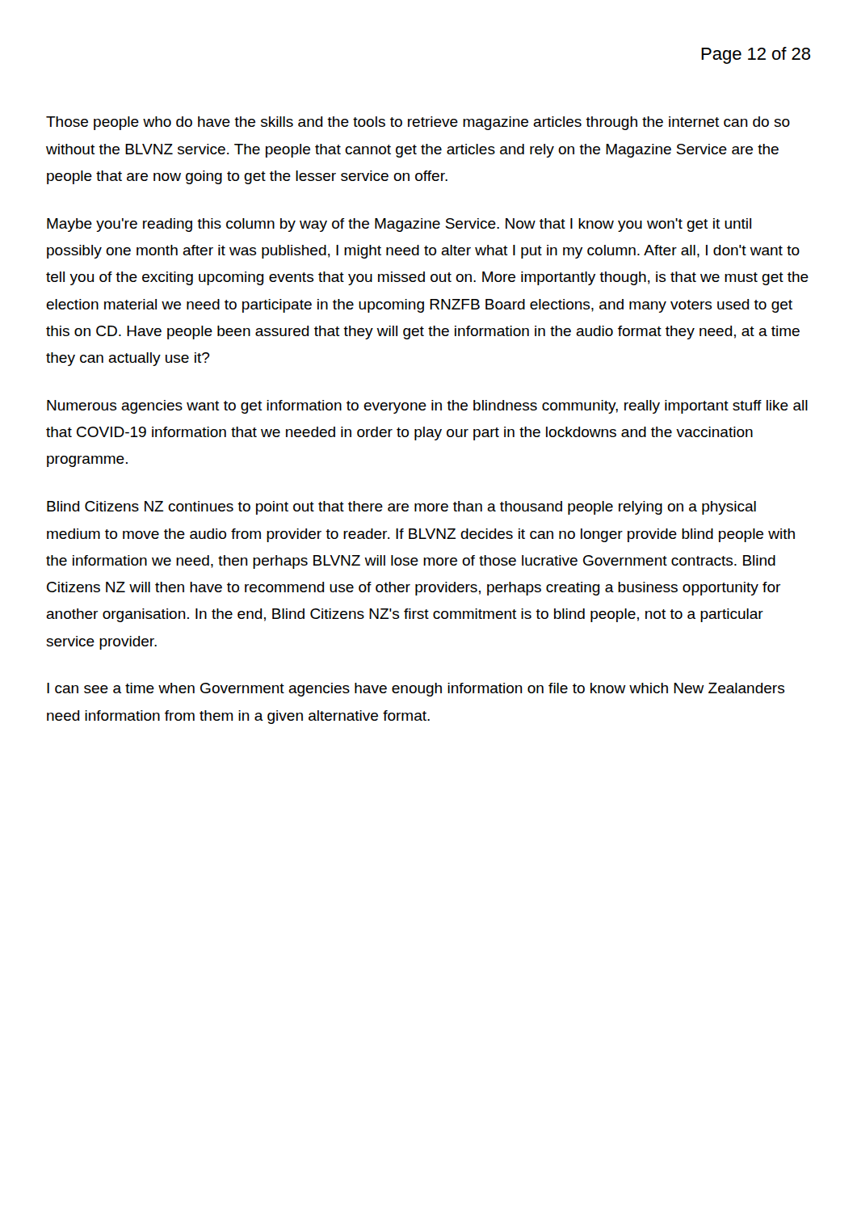Page 12 of 28
Those people who do have the skills and the tools to retrieve magazine articles through the internet can do so without the BLVNZ service. The people that cannot get the articles and rely on the Magazine Service are the people that are now going to get the lesser service on offer.
Maybe you're reading this column by way of the Magazine Service. Now that I know you won't get it until possibly one month after it was published, I might need to alter what I put in my column. After all, I don't want to tell you of the exciting upcoming events that you missed out on. More importantly though, is that we must get the election material we need to participate in the upcoming RNZFB Board elections, and many voters used to get this on CD. Have people been assured that they will get the information in the audio format they need, at a time they can actually use it?
Numerous agencies want to get information to everyone in the blindness community, really important stuff like all that COVID-19 information that we needed in order to play our part in the lockdowns and the vaccination programme.
Blind Citizens NZ continues to point out that there are more than a thousand people relying on a physical medium to move the audio from provider to reader. If BLVNZ decides it can no longer provide blind people with the information we need, then perhaps BLVNZ will lose more of those lucrative Government contracts. Blind Citizens NZ will then have to recommend use of other providers, perhaps creating a business opportunity for another organisation. In the end, Blind Citizens NZ's first commitment is to blind people, not to a particular service provider.
I can see a time when Government agencies have enough information on file to know which New Zealanders need information from them in a given alternative format.